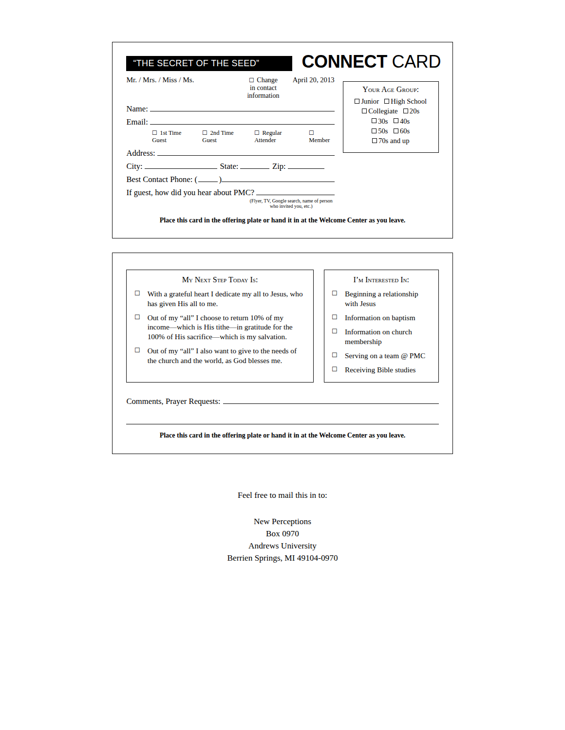“THE SECRET OF THE SEED”
CONNECT CARD
Mr. / Mrs. / Miss / Ms. ☐ Change in contact information April 20, 2013
Name:
Email:
☐ 1st Time Guest ☐ 2nd Time Guest ☐ Regular Attender ☐ Member
Address:
City: State: Zip:
Best Contact Phone: ( )
If guest, how did you hear about PMC?
(Flyer, TV, Google search, name of person who invited you, etc.)
Your Age Group:
Junior High School
Collegiate 20s
30s 40s
50s 60s
70s and up
Place this card in the offering plate or hand it in at the Welcome Center as you leave.
My Next Step Today Is:
☐With a grateful heart I dedicate my all to Jesus, who has given His all to me.
☐Out of my “all” I choose to return 10% of my income—which is His tithe—in gratitude for the 100% of His sacrifice—which is my salvation.
☐Out of my “all” I also want to give to the needs of the church and the world, as God blesses me.
I’m Interested In:
☐Beginning a relationship with Jesus
☐Information on baptism
☐Information on church membership
☐Serving on a team @ PMC
☐Receiving Bible studies
Comments, Prayer Requests:
Place this card in the offering plate or hand it in at the Welcome Center as you leave.
Feel free to mail this in to:
New Perceptions
Box 0970
Andrews University
Berrien Springs, MI 49104-0970